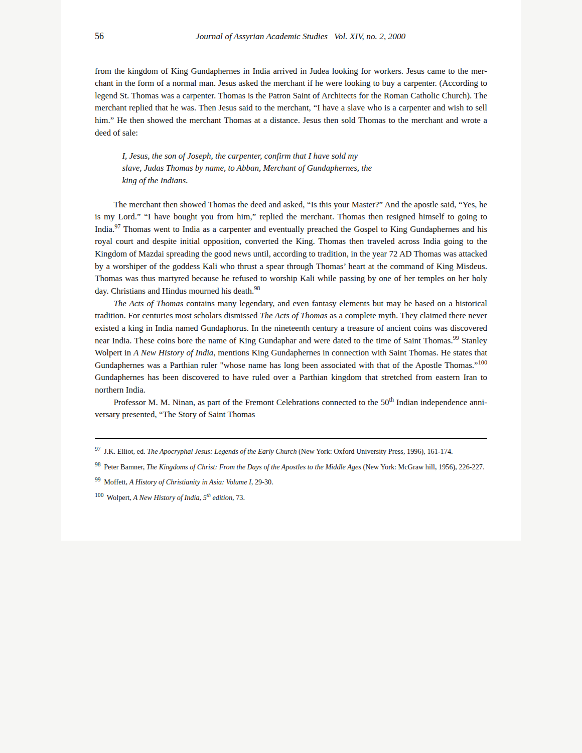56 Journal of Assyrian Academic Studies Vol. XIV, no. 2, 2000
from the kingdom of King Gundaphernes in India arrived in Judea looking for workers. Jesus came to the merchant in the form of a normal man. Jesus asked the merchant if he were looking to buy a carpenter. (According to legend St. Thomas was a carpenter. Thomas is the Patron Saint of Architects for the Roman Catholic Church). The merchant replied that he was. Then Jesus said to the merchant, “I have a slave who is a carpenter and wish to sell him.” He then showed the merchant Thomas at a distance. Jesus then sold Thomas to the merchant and wrote a deed of sale:
I, Jesus, the son of Joseph, the carpenter, confirm that I have sold my slave, Judas Thomas by name, to Abban, Merchant of Gundaphernes, the king of the Indians.
The merchant then showed Thomas the deed and asked, “Is this your Master?” And the apostle said, “Yes, he is my Lord.” “I have bought you from him,” replied the merchant. Thomas then resigned himself to going to India.97 Thomas went to India as a carpenter and eventually preached the Gospel to King Gundaphernes and his royal court and despite initial opposition, converted the King. Thomas then traveled across India going to the Kingdom of Mazdai spreading the good news until, according to tradition, in the year 72 AD Thomas was attacked by a worshiper of the goddess Kali who thrust a spear through Thomas’ heart at the command of King Misdeus. Thomas was thus martyred because he refused to worship Kali while passing by one of her temples on her holy day. Christians and Hindus mourned his death.98
The Acts of Thomas contains many legendary, and even fantasy elements but may be based on a historical tradition. For centuries most scholars dismissed The Acts of Thomas as a complete myth. They claimed there never existed a king in India named Gundaphorus. In the nineteenth century a treasure of ancient coins was discovered near India. These coins bore the name of King Gundaphar and were dated to the time of Saint Thomas.99 Stanley Wolpert in A New History of India, mentions King Gundaphernes in connection with Saint Thomas. He states that Gundaphernes was a Parthian ruler "whose name has long been associated with that of the Apostle Thomas.”100 Gundaphernes has been discovered to have ruled over a Parthian kingdom that stretched from eastern Iran to northern India.
Professor M. M. Ninan, as part of the Fremont Celebrations connected to the 50th Indian independence anniversary presented, “The Story of Saint Thomas
97 J.K. Elliot, ed. The Apocryphal Jesus: Legends of the Early Church (New York: Oxford University Press, 1996), 161-174.
98 Peter Bamner, The Kingdoms of Christ: From the Days of the Apostles to the Middle Ages (New York: McGraw hill, 1956), 226-227.
99 Moffett, A History of Christianity in Asia: Volume I, 29-30.
100 Wolpert, A New History of India, 5th edition, 73.